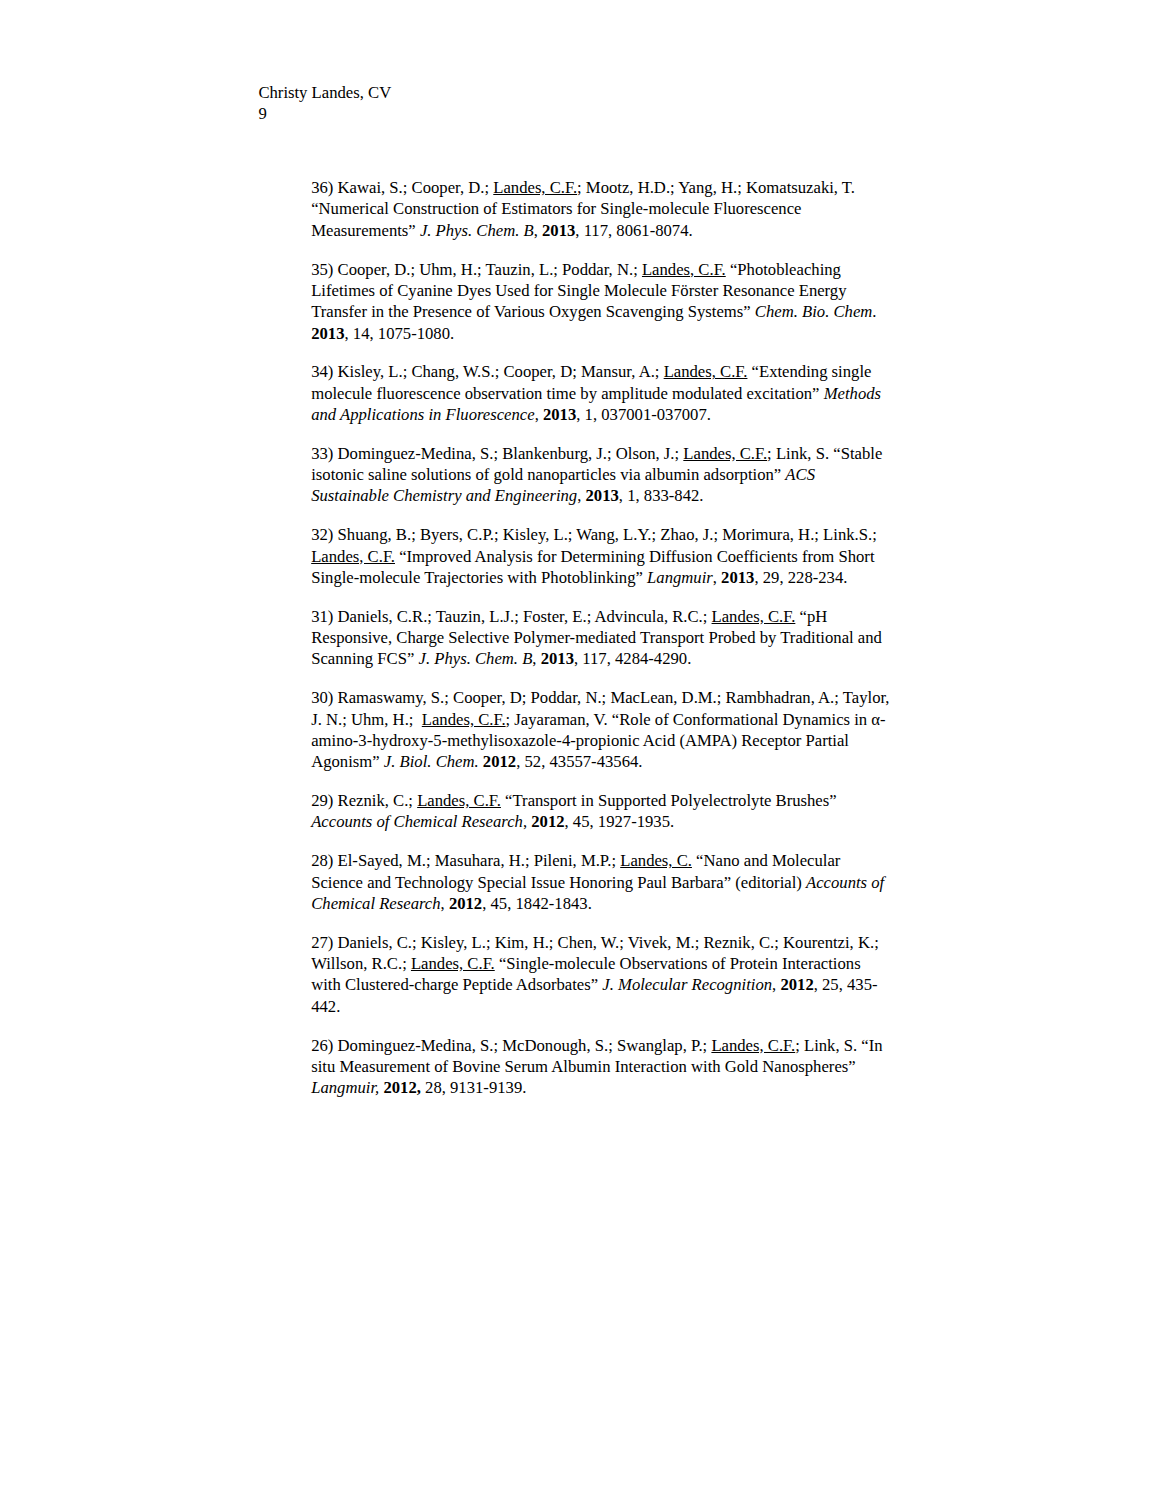Christy Landes, CV
9
36) Kawai, S.; Cooper, D.; Landes, C.F.; Mootz, H.D.; Yang, H.; Komatsuzaki, T. “Numerical Construction of Estimators for Single-molecule Fluorescence Measurements” J. Phys. Chem. B, 2013, 117, 8061-8074.
35) Cooper, D.; Uhm, H.; Tauzin, L.; Poddar, N.; Landes, C.F. “Photobleaching Lifetimes of Cyanine Dyes Used for Single Molecule Förster Resonance Energy Transfer in the Presence of Various Oxygen Scavenging Systems” Chem. Bio. Chem. 2013, 14, 1075-1080.
34) Kisley, L.; Chang, W.S.; Cooper, D; Mansur, A.; Landes, C.F. “Extending single molecule fluorescence observation time by amplitude modulated excitation” Methods and Applications in Fluorescence, 2013, 1, 037001-037007.
33) Dominguez-Medina, S.; Blankenburg, J.; Olson, J.; Landes, C.F.; Link, S. “Stable isotonic saline solutions of gold nanoparticles via albumin adsorption” ACS Sustainable Chemistry and Engineering, 2013, 1, 833-842.
32) Shuang, B.; Byers, C.P.; Kisley, L.; Wang, L.Y.; Zhao, J.; Morimura, H.; Link.S.; Landes, C.F. “Improved Analysis for Determining Diffusion Coefficients from Short Single-molecule Trajectories with Photoblinking” Langmuir, 2013, 29, 228-234.
31) Daniels, C.R.; Tauzin, L.J.; Foster, E.; Advincula, R.C.; Landes, C.F. “pH Responsive, Charge Selective Polymer-mediated Transport Probed by Traditional and Scanning FCS” J. Phys. Chem. B, 2013, 117, 4284-4290.
30) Ramaswamy, S.; Cooper, D; Poddar, N.; MacLean, D.M.; Rambhadran, A.; Taylor, J. N.; Uhm, H.; Landes, C.F.; Jayaraman, V. “Role of Conformational Dynamics in α-amino-3-hydroxy-5-methylisoxazole-4-propionic Acid (AMPA) Receptor Partial Agonism” J. Biol. Chem. 2012, 52, 43557-43564.
29) Reznik, C.; Landes, C.F. “Transport in Supported Polyelectrolyte Brushes” Accounts of Chemical Research, 2012, 45, 1927-1935.
28) El-Sayed, M.; Masuhara, H.; Pileni, M.P.; Landes, C. “Nano and Molecular Science and Technology Special Issue Honoring Paul Barbara” (editorial) Accounts of Chemical Research, 2012, 45, 1842-1843.
27) Daniels, C.; Kisley, L.; Kim, H.; Chen, W.; Vivek, M.; Reznik, C.; Kourentzi, K.; Willson, R.C.; Landes, C.F. “Single-molecule Observations of Protein Interactions with Clustered-charge Peptide Adsorbates” J. Molecular Recognition, 2012, 25, 435-442.
26) Dominguez-Medina, S.; McDonough, S.; Swanglap, P.; Landes, C.F.; Link, S. “In situ Measurement of Bovine Serum Albumin Interaction with Gold Nanospheres” Langmuir, 2012, 28, 9131-9139.